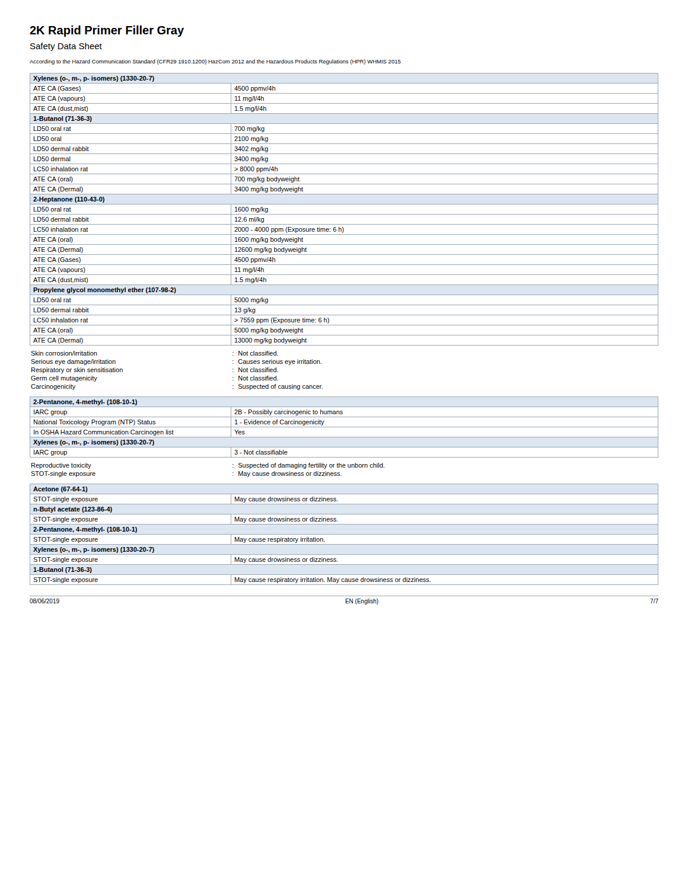2K Rapid Primer Filler Gray
Safety Data Sheet
According to the Hazard Communication Standard (CFR29 1910.1200) HazCom 2012 and the Hazardous Products Regulations (HPR) WHMIS 2015
| Xylenes (o-, m-, p- isomers) (1330-20-7) |
| ATE CA (Gases) | 4500 ppmv/4h |
| ATE CA (vapours) | 11 mg/l/4h |
| ATE CA (dust,mist) | 1.5 mg/l/4h |
| 1-Butanol (71-36-3) |
| LD50 oral rat | 700 mg/kg |
| LD50 oral | 2100 mg/kg |
| LD50 dermal rabbit | 3402 mg/kg |
| LD50 dermal | 3400 mg/kg |
| LC50 inhalation rat | > 8000 ppm/4h |
| ATE CA (oral) | 700 mg/kg bodyweight |
| ATE CA (Dermal) | 3400 mg/kg bodyweight |
| 2-Heptanone (110-43-0) |
| LD50 oral rat | 1600 mg/kg |
| LD50 dermal rabbit | 12.6 ml/kg |
| LC50 inhalation rat | 2000 - 4000 ppm (Exposure time: 6 h) |
| ATE CA (oral) | 1600 mg/kg bodyweight |
| ATE CA (Dermal) | 12600 mg/kg bodyweight |
| ATE CA (Gases) | 4500 ppmv/4h |
| ATE CA (vapours) | 11 mg/l/4h |
| ATE CA (dust,mist) | 1.5 mg/l/4h |
| Propylene glycol monomethyl ether (107-98-2) |
| LD50 oral rat | 5000 mg/kg |
| LD50 dermal rabbit | 13 g/kg |
| LC50 inhalation rat | > 7559 ppm (Exposure time: 6 h) |
| ATE CA (oral) | 5000 mg/kg bodyweight |
| ATE CA (Dermal) | 13000 mg/kg bodyweight |
Skin corrosion/irritation: Not classified.
Serious eye damage/irritation: Causes serious eye irritation.
Respiratory or skin sensitisation: Not classified.
Germ cell mutagenicity: Not classified.
Carcinogenicity: Suspected of causing cancer.
| 2-Pentanone, 4-methyl- (108-10-1) |
| IARC group | 2B - Possibly carcinogenic to humans |
| National Toxicology Program (NTP) Status | 1 - Evidence of Carcinogenicity |
| In OSHA Hazard Communication Carcinogen list | Yes |
| Xylenes (o-, m-, p- isomers) (1330-20-7) |
| IARC group | 3 - Not classifiable |
Reproductive toxicity: Suspected of damaging fertility or the unborn child.
STOT-single exposure: May cause drowsiness or dizziness.
| Acetone (67-64-1) |
| STOT-single exposure | May cause drowsiness or dizziness. |
| n-Butyl acetate (123-86-4) |
| STOT-single exposure | May cause drowsiness or dizziness. |
| 2-Pentanone, 4-methyl- (108-10-1) |
| STOT-single exposure | May cause respiratory irritation. |
| Xylenes (o-, m-, p- isomers) (1330-20-7) |
| STOT-single exposure | May cause drowsiness or dizziness. |
| 1-Butanol (71-36-3) |
| STOT-single exposure | May cause respiratory irritation. May cause drowsiness or dizziness. |
08/06/2019
EN (English)
7/7